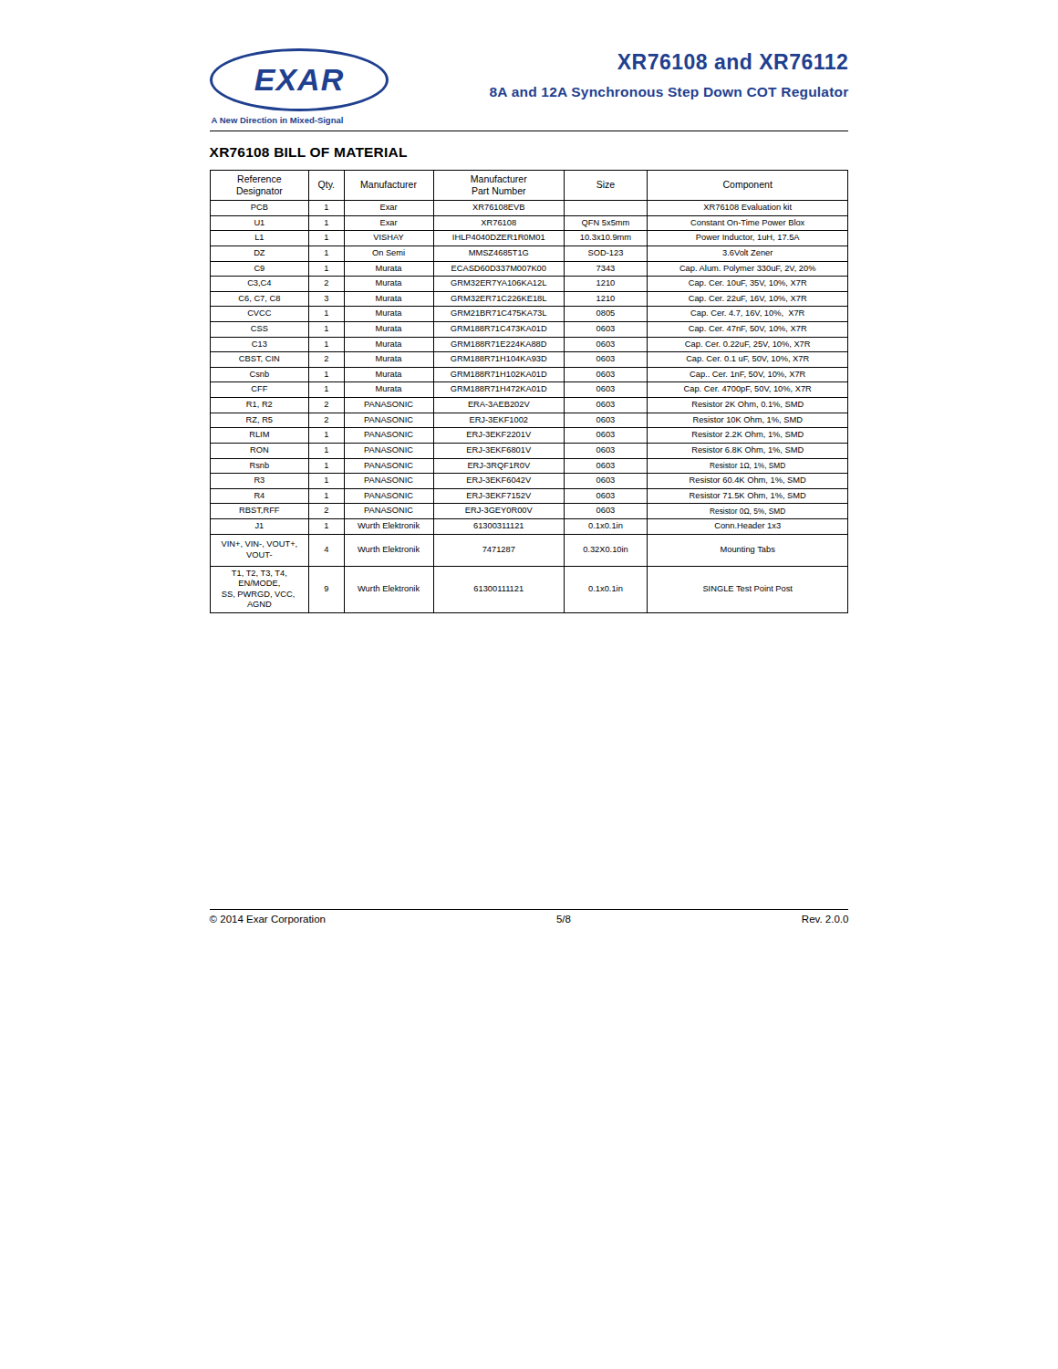EXAR
A New Direction in Mixed-Signal
XR76108 and XR76112
8A and 12A Synchronous Step Down COT Regulator
XR76108 BILL OF MATERIAL
| Reference Designator | Qty. | Manufacturer | Manufacturer Part Number | Size | Component |
| --- | --- | --- | --- | --- | --- |
| PCB | 1 | Exar | XR76108EVB | | XR76108 Evaluation kit |
| U1 | 1 | Exar | XR76108 | QFN 5x5mm | Constant On-Time Power Blox |
| L1 | 1 | VISHAY | IHLP4040DZER1R0M01 | 10.3x10.9mm | Power Inductor, 1uH, 17.5A |
| DZ | 1 | On Semi | MMSZ4685T1G | SOD-123 | 3.6Volt Zener |
| C9 | 1 | Murata | ECASD60D337M007K00 | 7343 | Cap. Alum. Polymer 330uF, 2V, 20% |
| C3,C4 | 2 | Murata | GRM32ER7YA106KA12L | 1210 | Cap. Cer. 10uF, 35V, 10%, X7R |
| C6, C7, C8 | 3 | Murata | GRM32ER71C226KE18L | 1210 | Cap. Cer. 22uF, 16V, 10%, X7R |
| CVCC | 1 | Murata | GRM21BR71C475KA73L | 0805 | Cap. Cer. 4.7, 16V, 10%, X7R |
| CSS | 1 | Murata | GRM188R71C473KA01D | 0603 | Cap. Cer. 47nF, 50V, 10%, X7R |
| C13 | 1 | Murata | GRM188R71E224KA88D | 0603 | Cap. Cer. 0.22uF, 25V, 10%, X7R |
| CBST, CIN | 2 | Murata | GRM188R71H104KA93D | 0603 | Cap. Cer. 0.1 uF, 50V, 10%, X7R |
| Csnb | 1 | Murata | GRM188R71H102KA01D | 0603 | Cap.. Cer. 1nF, 50V, 10%, X7R |
| CFF | 1 | Murata | GRM188R71H472KA01D | 0603 | Cap. Cer. 4700pF, 50V, 10%, X7R |
| R1, R2 | 2 | PANASONIC | ERA-3AEB202V | 0603 | Resistor 2K Ohm, 0.1%, SMD |
| RZ, R5 | 2 | PANASONIC | ERJ-3EKF1002 | 0603 | Resistor 10K Ohm, 1%, SMD |
| RLIM | 1 | PANASONIC | ERJ-3EKF2201V | 0603 | Resistor 2.2K Ohm, 1%, SMD |
| RON | 1 | PANASONIC | ERJ-3EKF6801V | 0603 | Resistor 6.8K Ohm, 1%, SMD |
| Rsnb | 1 | PANASONIC | ERJ-3RQF1R0V | 0603 | Resistor 1Ω, 1%, SMD |
| R3 | 1 | PANASONIC | ERJ-3EKF6042V | 0603 | Resistor 60.4K Ohm, 1%, SMD |
| R4 | 1 | PANASONIC | ERJ-3EKF7152V | 0603 | Resistor 71.5K Ohm, 1%, SMD |
| RBST,RFF | 2 | PANASONIC | ERJ-3GEY0R00V | 0603 | Resistor 0Ω, 5%, SMD |
| J1 | 1 | Wurth Elektronik | 61300311121 | 0.1x0.1in | Conn.Header 1x3 |
| VIN+, VIN-, VOUT+, VOUT- | 4 | Wurth Elektronik | 7471287 | 0.32X0.10in | Mounting Tabs |
| T1, T2, T3, T4, EN/MODE, SS, PWRGD, VCC, AGND | 9 | Wurth Elektronik | 61300111121 | 0.1x0.1in | SINGLE Test Point Post |
© 2014 Exar Corporation
5/8
Rev. 2.0.0